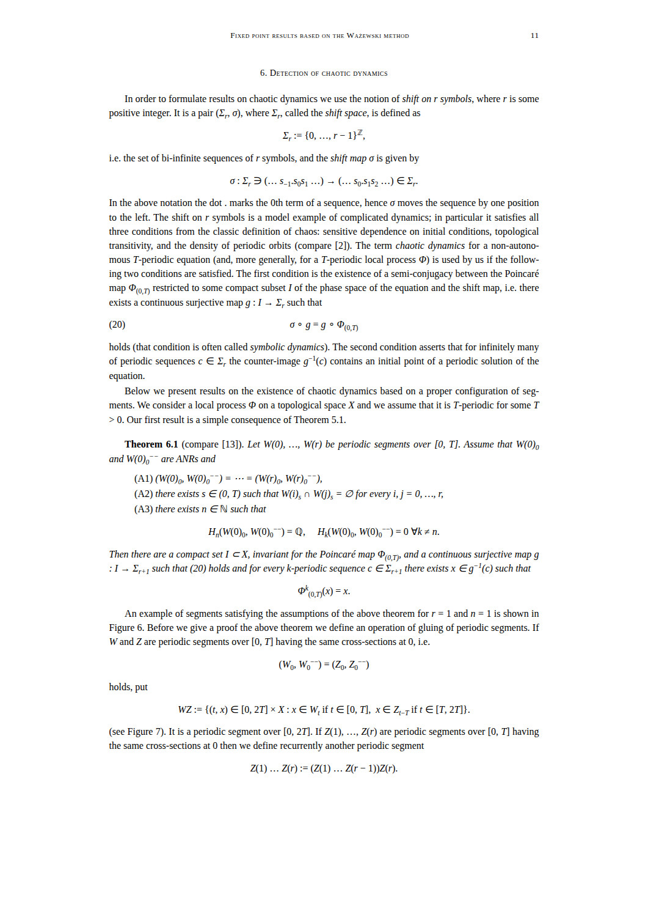Fixed point results based on the Ważewski method 11
6. Detection of chaotic dynamics
In order to formulate results on chaotic dynamics we use the notion of shift on r symbols, where r is some positive integer. It is a pair (Σr, σ), where Σr, called the shift space, is defined as
Σr := {0, …, r − 1}ℤ,
i.e. the set of bi-infinite sequences of r symbols, and the shift map σ is given by
σ : Σr ∋ (… s−1.s0s1 …) → (… s0.s1s2 …) ∈ Σr.
In the above notation the dot . marks the 0th term of a sequence, hence σ moves the sequence by one position to the left. The shift on r symbols is a model example of complicated dynamics; in particular it satisfies all three conditions from the classic definition of chaos: sensitive dependence on initial conditions, topological transitivity, and the density of periodic orbits (compare [2]). The term chaotic dynamics for a non-autonomous T-periodic equation (and, more generally, for a T-periodic local process Φ) is used by us if the following two conditions are satisfied. The first condition is the existence of a semi-conjugacy between the Poincaré map Φ(0,T) restricted to some compact subset I of the phase space of the equation and the shift map, i.e. there exists a continuous surjective map g : I → Σr such that
(20) σ ∘ g = g ∘ Φ(0,T)
holds (that condition is often called symbolic dynamics). The second condition asserts that for infinitely many of periodic sequences c ∈ Σr the counter-image g−1(c) contains an initial point of a periodic solution of the equation.
Below we present results on the existence of chaotic dynamics based on a proper configuration of segments. We consider a local process Φ on a topological space X and we assume that it is T-periodic for some T > 0. Our first result is a simple consequence of Theorem 5.1.
Theorem 6.1 (compare [13]). Let W(0), …, W(r) be periodic segments over [0, T]. Assume that W(0)0 and W(0)0−− are ANRs and
(A1) (W(0)0, W(0)0−−) = ⋯ = (W(r)0, W(r)0−−),
(A2) there exists s ∈ (0, T) such that W(i)s ∩ W(j)s = ∅ for every i, j = 0, …, r,
(A3) there exists n ∈ ℕ such that
Hn(W(0)0, W(0)0−−) = ℚ, Hk(W(0)0, W(0)0−−) = 0 ∀k ≠ n.
Then there are a compact set I ⊂ X, invariant for the Poincaré map Φ(0,T), and a continuous surjective map g : I → Σr+1 such that (20) holds and for every k-periodic sequence c ∈ Σr+1 there exists x ∈ g−1(c) such that
Φk(0,T)(x) = x.
An example of segments satisfying the assumptions of the above theorem for r = 1 and n = 1 is shown in Figure 6. Before we give a proof the above theorem we define an operation of gluing of periodic segments. If W and Z are periodic segments over [0, T] having the same cross-sections at 0, i.e.
(W0, W0−−) = (Z0, Z0−−)
holds, put
WZ := {(t, x) ∈ [0, 2T] × X : x ∈ Wt if t ∈ [0, T], x ∈ Zt−T if t ∈ [T, 2T]}.
(see Figure 7). It is a periodic segment over [0, 2T]. If Z(1), …, Z(r) are periodic segments over [0, T] having the same cross-sections at 0 then we define recurrently another periodic segment
Z(1) … Z(r) := (Z(1) … Z(r − 1))Z(r).